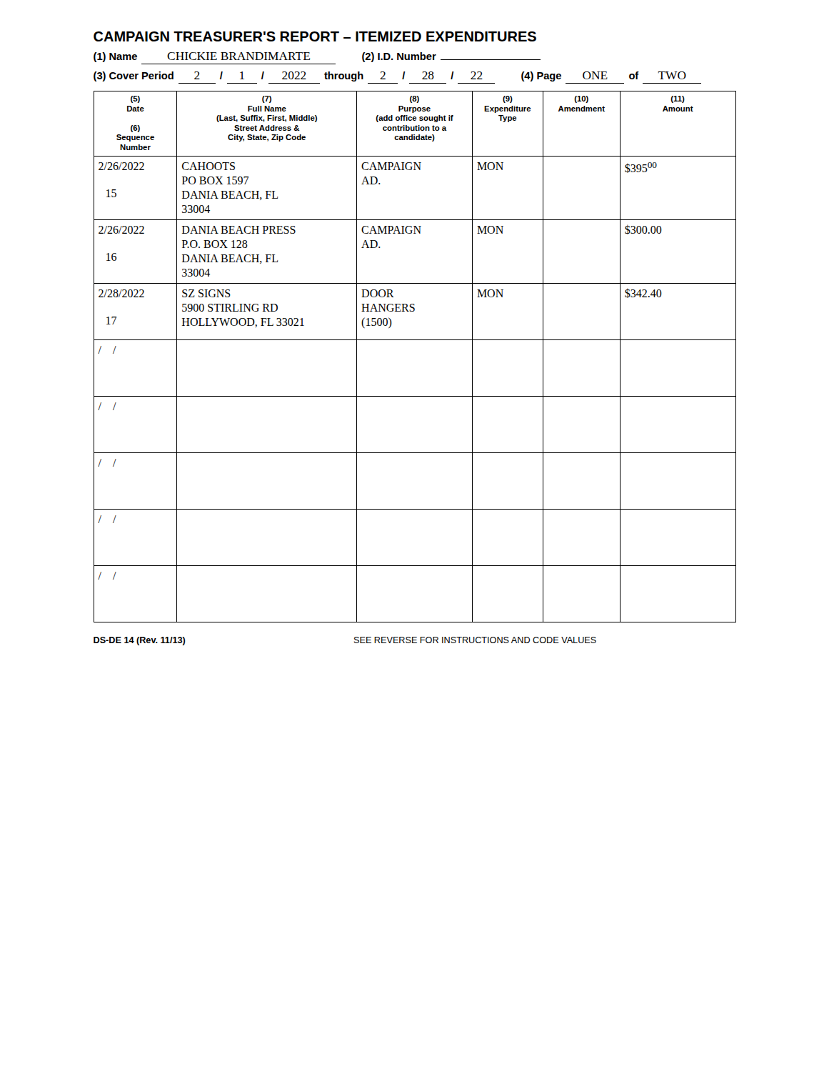CAMPAIGN TREASURER'S REPORT – ITEMIZED EXPENDITURES
(1) Name CHICKIE BRANDIMARTE (2) I.D. Number
(3) Cover Period 2 / 1 / 2022 through 2 / 28 / 22 (4) Page ONE of TWO
| (5) Date (6) Sequence Number | (7) Full Name (Last, Suffix, First, Middle) Street Address & City, State, Zip Code | (8) Purpose (add office sought if contribution to a candidate) | (9) Expenditure Type | (10) Amendment | (11) Amount |
| --- | --- | --- | --- | --- | --- |
| 2/26/2022 15 | CAHOOTS PO BOX 1597 DANIA BEACH, FL 33004 | CAMPAIGN AD. | MON | | $395 00 |
| 2/26/2022 16 | DANIA BEACH PRESS P.O. BOX 128 DANIA BEACH, FL 33004 | CAMPAIGN AD. | MON | | $300.00 |
| 2/28/2022 17 | SZ SIGNS 5900 STIRLING RD HOLLYWOOD, FL 33021 | DOOR HANGERS (1500) | MON | | $342.40 |
| / / | | | | | |
| / / | | | | | |
| / / | | | | | |
| / / | | | | | |
| / / | | | | | |
DS-DE 14 (Rev. 11/13) SEE REVERSE FOR INSTRUCTIONS AND CODE VALUES